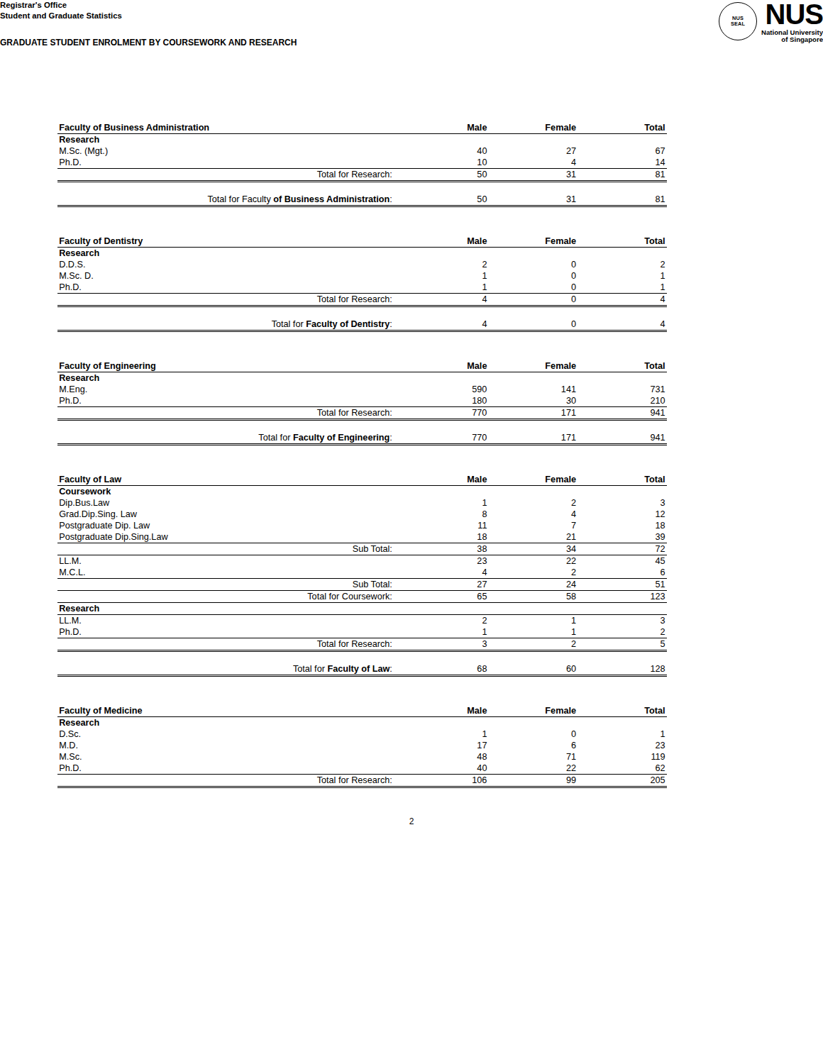Registrar's Office
Student and Graduate Statistics
GRADUATE STUDENT ENROLMENT BY COURSEWORK AND RESEARCH
NUS
SEAL
NUS
National University
of Singapore
| Faculty of Business Administration | Male | Female | Total |
| --- | --- | --- | --- |
| Research | | | |
| M.Sc. (Mgt.) | 40 | 27 | 67 |
| Ph.D. | 10 | 4 | 14 |
| Total for Research: | 50 | 31 | 81 |
| Total for Faculty of Business Administration : | 50 | 31 | 81 |
| Faculty of Dentistry | Male | Female | Total |
| --- | --- | --- | --- |
| Research | | | |
| D.D.S. | 2 | 0 | 2 |
| M.Sc. D. | 1 | 0 | 1 |
| Ph.D. | 1 | 0 | 1 |
| Total for Research: | 4 | 0 | 4 |
| Total for Faculty of Dentistry : | 4 | 0 | 4 |
| Faculty of Engineering | Male | Female | Total |
| --- | --- | --- | --- |
| Research | | | |
| M.Eng. | 590 | 141 | 731 |
| Ph.D. | 180 | 30 | 210 |
| Total for Research: | 770 | 171 | 941 |
| Total for Faculty of Engineering : | 770 | 171 | 941 |
| Faculty of Law | Male | Female | Total |
| --- | --- | --- | --- |
| Coursework | | | |
| Dip.Bus.Law | 1 | 2 | 3 |
| Grad.Dip.Sing. Law | 8 | 4 | 12 |
| Postgraduate Dip. Law | 11 | 7 | 18 |
| Postgraduate Dip.Sing.Law | 18 | 21 | 39 |
| Sub Total: | 38 | 34 | 72 |
| LL.M. | 23 | 22 | 45 |
| M.C.L. | 4 | 2 | 6 |
| Sub Total: | 27 | 24 | 51 |
| Total for Coursework: | 65 | 58 | 123 |
| Research | | | |
| LL.M. | 2 | 1 | 3 |
| Ph.D. | 1 | 1 | 2 |
| Total for Research: | 3 | 2 | 5 |
| Total for Faculty of Law : | 68 | 60 | 128 |
| Faculty of Medicine | Male | Female | Total |
| --- | --- | --- | --- |
| Research | | | |
| D.Sc. | 1 | 0 | 1 |
| M.D. | 17 | 6 | 23 |
| M.Sc. | 48 | 71 | 119 |
| Ph.D. | 40 | 22 | 62 |
| Total for Research: | 106 | 99 | 205 |
2